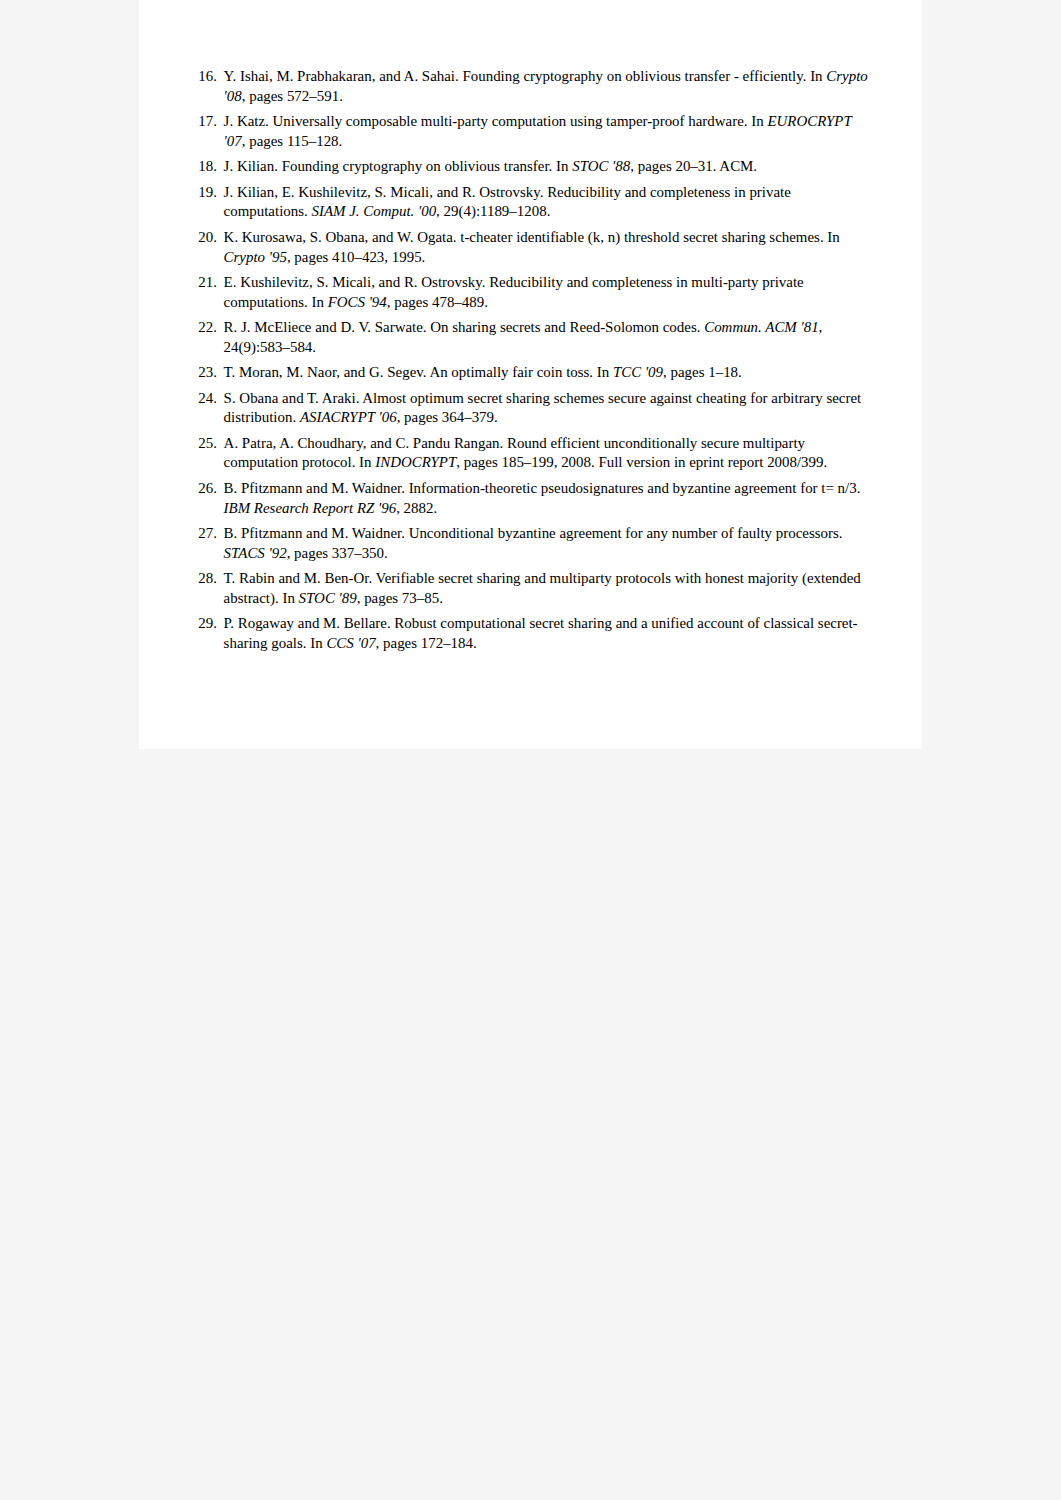16. Y. Ishai, M. Prabhakaran, and A. Sahai. Founding cryptography on oblivious transfer - efficiently. In Crypto '08, pages 572–591.
17. J. Katz. Universally composable multi-party computation using tamper-proof hardware. In EUROCRYPT '07, pages 115–128.
18. J. Kilian. Founding cryptography on oblivious transfer. In STOC '88, pages 20–31. ACM.
19. J. Kilian, E. Kushilevitz, S. Micali, and R. Ostrovsky. Reducibility and completeness in private computations. SIAM J. Comput. '00, 29(4):1189–1208.
20. K. Kurosawa, S. Obana, and W. Ogata. t-cheater identifiable (k, n) threshold secret sharing schemes. In Crypto '95, pages 410–423, 1995.
21. E. Kushilevitz, S. Micali, and R. Ostrovsky. Reducibility and completeness in multi-party private computations. In FOCS '94, pages 478–489.
22. R. J. McEliece and D. V. Sarwate. On sharing secrets and Reed-Solomon codes. Commun. ACM '81, 24(9):583–584.
23. T. Moran, M. Naor, and G. Segev. An optimally fair coin toss. In TCC '09, pages 1–18.
24. S. Obana and T. Araki. Almost optimum secret sharing schemes secure against cheating for arbitrary secret distribution. ASIACRYPT '06, pages 364–379.
25. A. Patra, A. Choudhary, and C. Pandu Rangan. Round efficient unconditionally secure multiparty computation protocol. In INDOCRYPT, pages 185–199, 2008. Full version in eprint report 2008/399.
26. B. Pfitzmann and M. Waidner. Information-theoretic pseudosignatures and byzantine agreement for t= n/3. IBM Research Report RZ '96, 2882.
27. B. Pfitzmann and M. Waidner. Unconditional byzantine agreement for any number of faulty processors. STACS '92, pages 337–350.
28. T. Rabin and M. Ben-Or. Verifiable secret sharing and multiparty protocols with honest majority (extended abstract). In STOC '89, pages 73–85.
29. P. Rogaway and M. Bellare. Robust computational secret sharing and a unified account of classical secret-sharing goals. In CCS '07, pages 172–184.